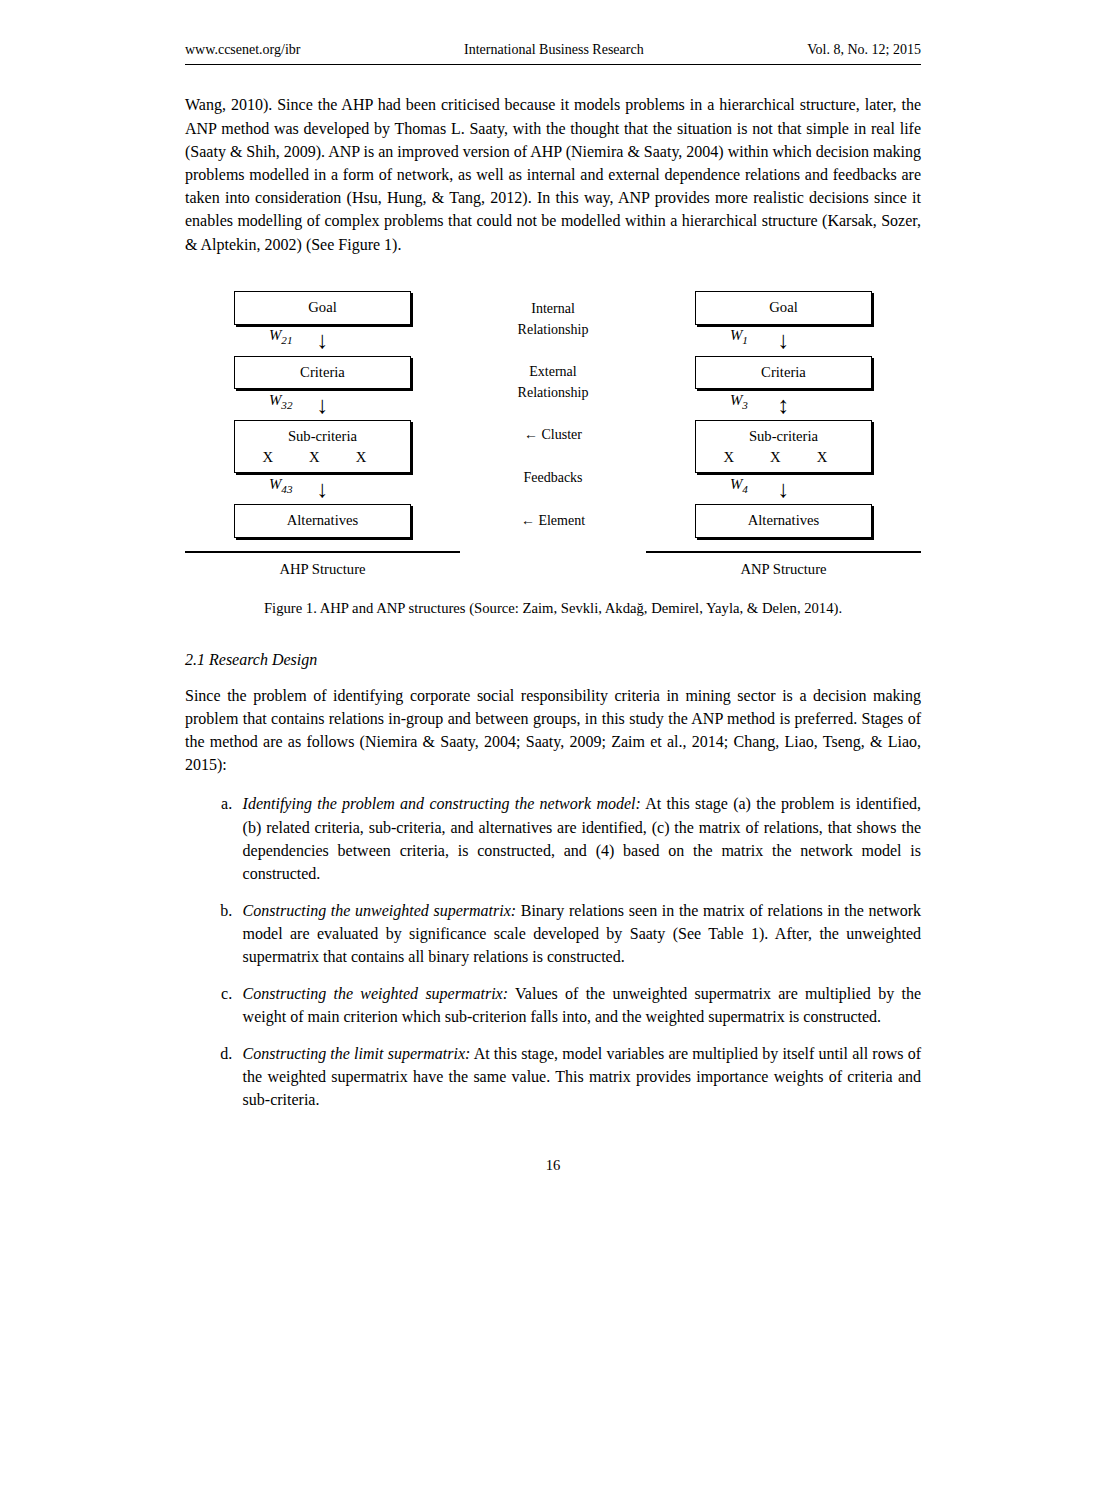www.ccsenet.org/ibr
International Business Research
Vol. 8, No. 12; 2015
Wang, 2010). Since the AHP had been criticised because it models problems in a hierarchical structure, later, the ANP method was developed by Thomas L. Saaty, with the thought that the situation is not that simple in real life (Saaty & Shih, 2009). ANP is an improved version of AHP (Niemira & Saaty, 2004) within which decision making problems modelled in a form of network, as well as internal and external dependence relations and feedbacks are taken into consideration (Hsu, Hung, & Tang, 2012). In this way, ANP provides more realistic decisions since it enables modelling of complex problems that could not be modelled within a hierarchical structure (Karsak, Sozer, & Alptekin, 2002) (See Figure 1).
Goal
W21↓
Criteria
W32↓
Sub-criteriaX X X
W43↓
Alternatives
AHP Structure
Internal
Relationship External
Relationship ← Cluster Feedbacks ← Element
Goal
W1↓
Criteria
W3↕
Sub-criteriaX X X
W4↓
Alternatives
ANP Structure
Figure 1. AHP and ANP structures (Source: Zaim, Sevkli, Akdağ, Demirel, Yayla, & Delen, 2014).
2.1 Research Design
Since the problem of identifying corporate social responsibility criteria in mining sector is a decision making problem that contains relations in-group and between groups, in this study the ANP method is preferred. Stages of the method are as follows (Niemira & Saaty, 2004; Saaty, 2009; Zaim et al., 2014; Chang, Liao, Tseng, & Liao, 2015):
Identifying the problem and constructing the network model: At this stage (a) the problem is identified, (b) related criteria, sub-criteria, and alternatives are identified, (c) the matrix of relations, that shows the dependencies between criteria, is constructed, and (4) based on the matrix the network model is constructed.
Constructing the unweighted supermatrix: Binary relations seen in the matrix of relations in the network model are evaluated by significance scale developed by Saaty (See Table 1). After, the unweighted supermatrix that contains all binary relations is constructed.
Constructing the weighted supermatrix: Values of the unweighted supermatrix are multiplied by the weight of main criterion which sub-criterion falls into, and the weighted supermatrix is constructed.
Constructing the limit supermatrix: At this stage, model variables are multiplied by itself until all rows of the weighted supermatrix have the same value. This matrix provides importance weights of criteria and sub-criteria.
16